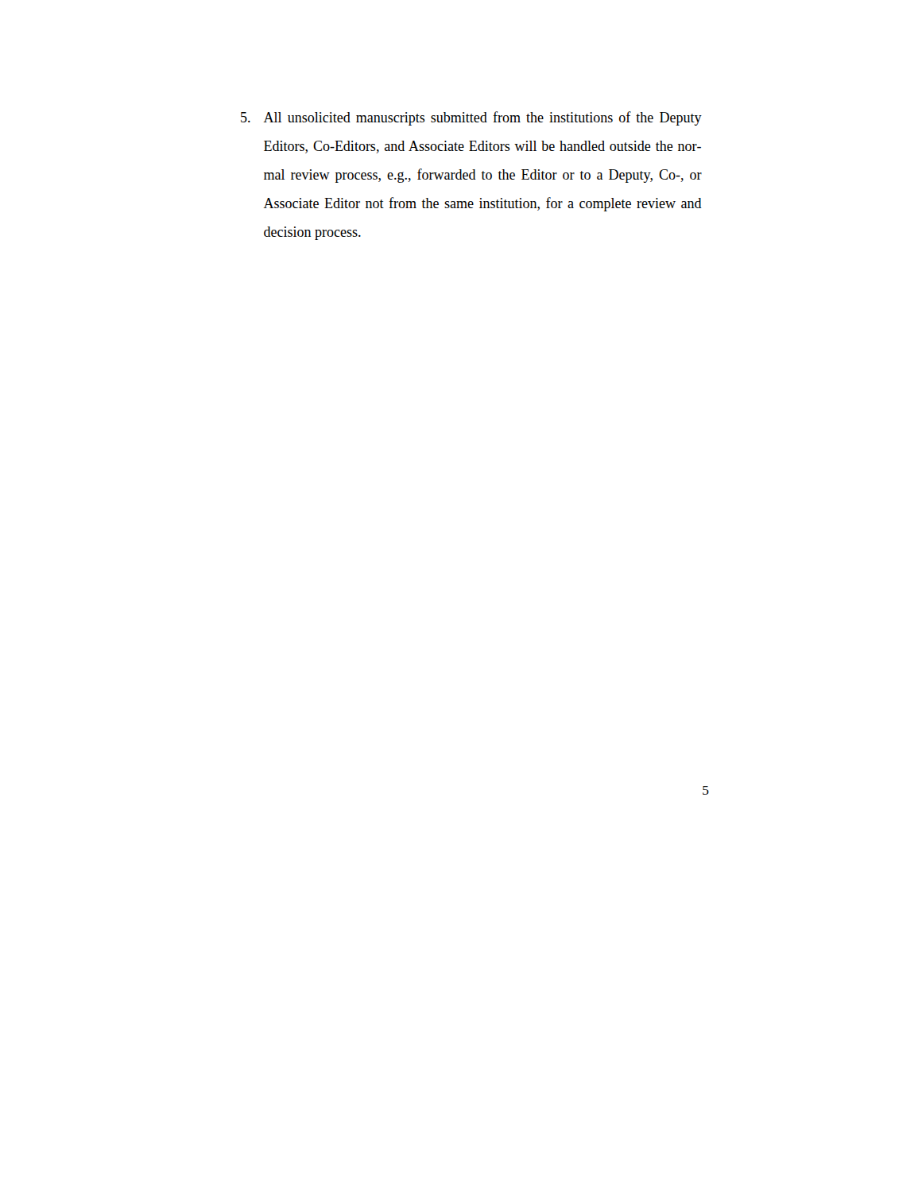5. All unsolicited manuscripts submitted from the institutions of the Deputy Editors, Co-Editors, and Associate Editors will be handled outside the normal review process, e.g., forwarded to the Editor or to a Deputy, Co-, or Associate Editor not from the same institution, for a complete review and decision process.
5